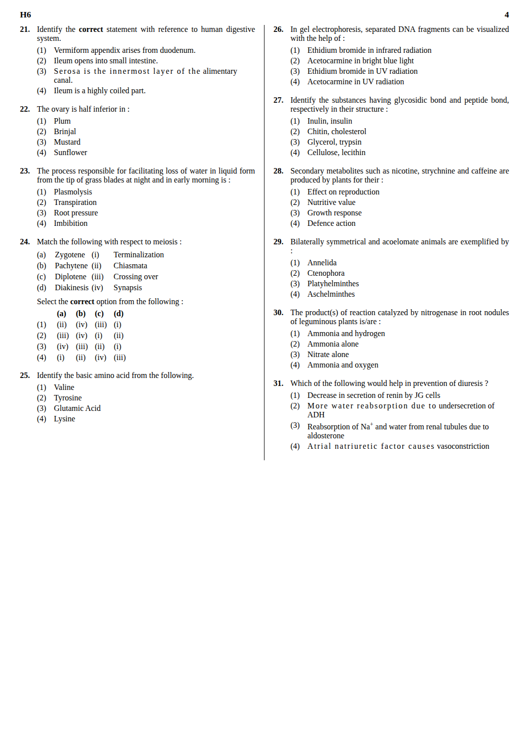H6 4
21.
Identify the correct statement with reference to human digestive system.
(1) Vermiform appendix arises from duodenum.
(2) Ileum opens into small intestine.
(3) Serosa is the innermost layer of the alimentary canal.
(4) Ileum is a highly coiled part.
22.
The ovary is half inferior in :
(1) Plum
(2) Brinjal
(3) Mustard
(4) Sunflower
23.
The process responsible for facilitating loss of water in liquid form from the tip of grass blades at night and in early morning is :
(1) Plasmolysis
(2) Transpiration
(3) Root pressure
(4) Imbibition
24.
Match the following with respect to meiosis :
| (a) | Zygotene | (i) | Terminalization |
| (b) | Pachytene | (ii) | Chiasmata |
| (c) | Diplotene | (iii) | Crossing over |
| (d) | Diakinesis | (iv) | Synapsis |
Select the correct option from the following :
| | (a) | (b) | (c) | (d) |
| --- | --- | --- | --- | --- |
| (1) | (ii) | (iv) | (iii) | (i) |
| (2) | (iii) | (iv) | (i) | (ii) |
| (3) | (iv) | (iii) | (ii) | (i) |
| (4) | (i) | (ii) | (iv) | (iii) |
25.
Identify the basic amino acid from the following.
(1) Valine
(2) Tyrosine
(3) Glutamic Acid
(4) Lysine
26.
In gel electrophoresis, separated DNA fragments can be visualized with the help of :
(1) Ethidium bromide in infrared radiation
(2) Acetocarmine in bright blue light
(3) Ethidium bromide in UV radiation
(4) Acetocarmine in UV radiation
27.
Identify the substances having glycosidic bond and peptide bond, respectively in their structure :
(1) Inulin, insulin
(2) Chitin, cholesterol
(3) Glycerol, trypsin
(4) Cellulose, lecithin
28.
Secondary metabolites such as nicotine, strychnine and caffeine are produced by plants for their :
(1) Effect on reproduction
(2) Nutritive value
(3) Growth response
(4) Defence action
29.
Bilaterally symmetrical and acoelomate animals are exemplified by :
(1) Annelida
(2) Ctenophora
(3) Platyhelminthes
(4) Aschelminthes
30.
The product(s) of reaction catalyzed by nitrogenase in root nodules of leguminous plants is/are :
(1) Ammonia and hydrogen
(2) Ammonia alone
(3) Nitrate alone
(4) Ammonia and oxygen
31.
Which of the following would help in prevention of diuresis ?
(1) Decrease in secretion of renin by JG cells
(2) More water reabsorption due to undersecretion of ADH
(3) Reabsorption of Na+ and water from renal tubules due to aldosterone
(4) Atrial natriuretic factor causes vasoconstriction